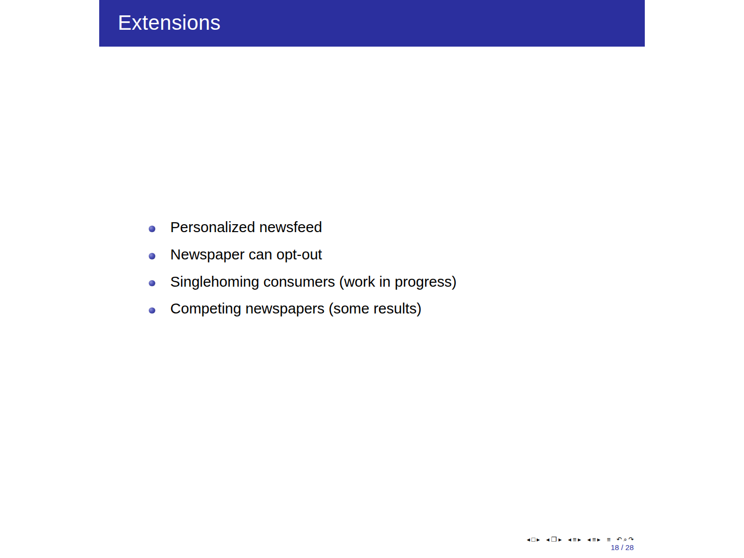Extensions
Personalized newsfeed
Newspaper can opt-out
Singlehoming consumers (work in progress)
Competing newspapers (some results)
18 / 28